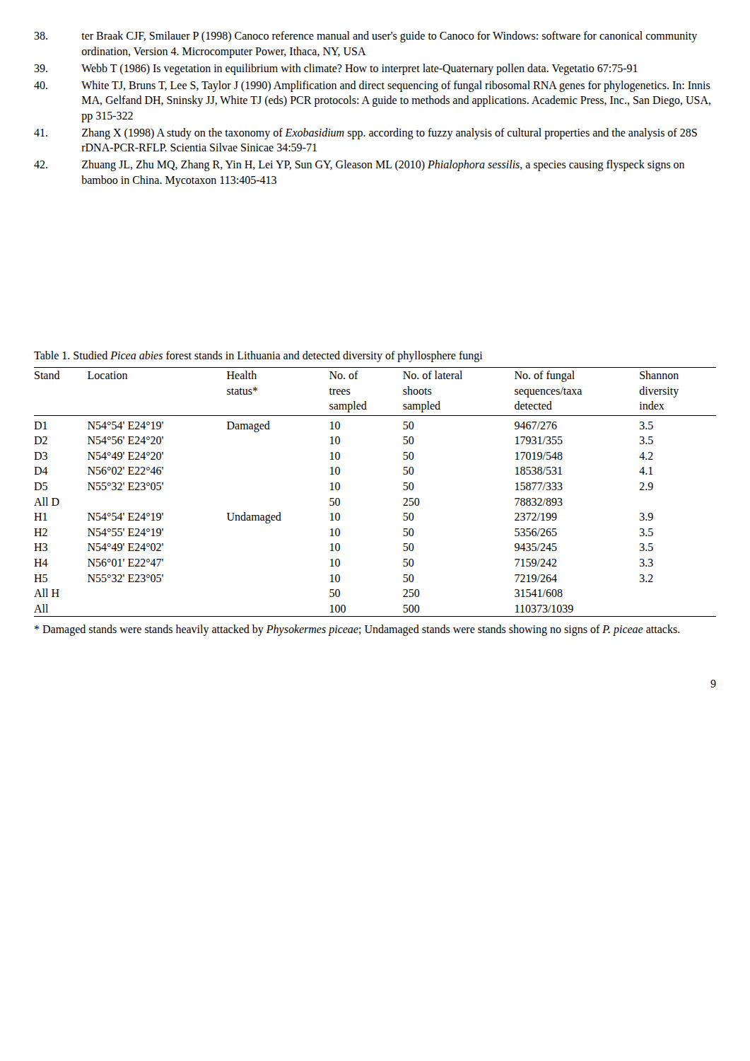38. ter Braak CJF, Smilauer P (1998) Canoco reference manual and user's guide to Canoco for Windows: software for canonical community ordination, Version 4. Microcomputer Power, Ithaca, NY, USA
39. Webb T (1986) Is vegetation in equilibrium with climate? How to interpret late-Quaternary pollen data. Vegetatio 67:75-91
40. White TJ, Bruns T, Lee S, Taylor J (1990) Amplification and direct sequencing of fungal ribosomal RNA genes for phylogenetics. In: Innis MA, Gelfand DH, Sninsky JJ, White TJ (eds) PCR protocols: A guide to methods and applications. Academic Press, Inc., San Diego, USA, pp 315-322
41. Zhang X (1998) A study on the taxonomy of Exobasidium spp. according to fuzzy analysis of cultural properties and the analysis of 28S rDNA-PCR-RFLP. Scientia Silvae Sinicae 34:59-71
42. Zhuang JL, Zhu MQ, Zhang R, Yin H, Lei YP, Sun GY, Gleason ML (2010) Phialophora sessilis, a species causing flyspeck signs on bamboo in China. Mycotaxon 113:405-413
Table 1. Studied Picea abies forest stands in Lithuania and detected diversity of phyllosphere fungi
| Stand | Location | Health status* | No. of trees sampled | No. of lateral shoots sampled | No. of fungal sequences/taxa detected | Shannon diversity index |
| --- | --- | --- | --- | --- | --- | --- |
| D1 | N54°54' E24°19' | Damaged | 10 | 50 | 9467/276 | 3.5 |
| D2 | N54°56' E24°20' | | 10 | 50 | 17931/355 | 3.5 |
| D3 | N54°49' E24°20' | | 10 | 50 | 17019/548 | 4.2 |
| D4 | N56°02' E22°46' | | 10 | 50 | 18538/531 | 4.1 |
| D5 | N55°32' E23°05' | | 10 | 50 | 15877/333 | 2.9 |
| All D | | | 50 | 250 | 78832/893 | |
| H1 | N54°54' E24°19' | Undamaged | 10 | 50 | 2372/199 | 3.9 |
| H2 | N54°55' E24°19' | | 10 | 50 | 5356/265 | 3.5 |
| H3 | N54°49' E24°02' | | 10 | 50 | 9435/245 | 3.5 |
| H4 | N56°01' E22°47' | | 10 | 50 | 7159/242 | 3.3 |
| H5 | N55°32' E23°05' | | 10 | 50 | 7219/264 | 3.2 |
| All H | | | 50 | 250 | 31541/608 | |
| All | | | 100 | 500 | 110373/1039 | |
* Damaged stands were stands heavily attacked by Physokermes piceae; Undamaged stands were stands showing no signs of P. piceae attacks.
9